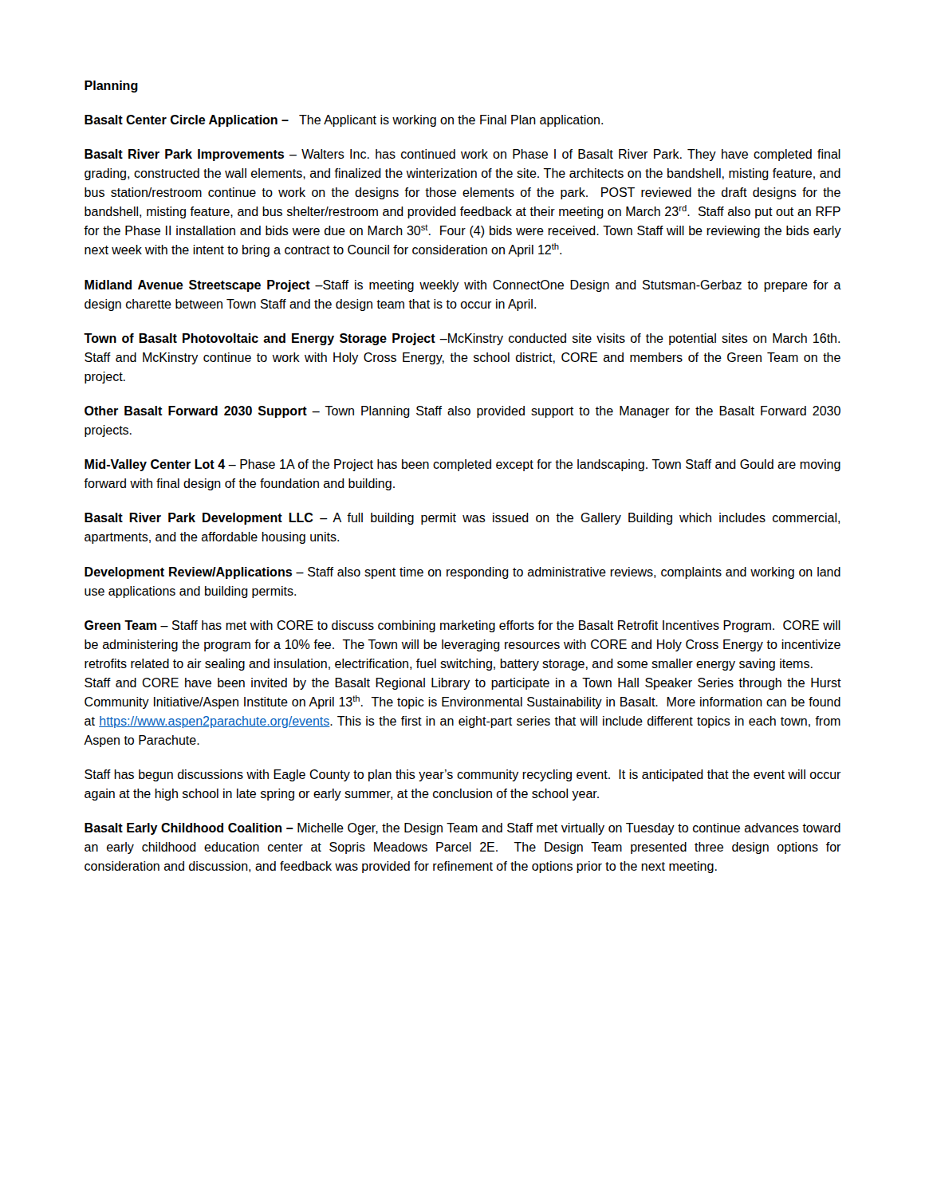Planning
Basalt Center Circle Application – The Applicant is working on the Final Plan application.
Basalt River Park Improvements – Walters Inc. has continued work on Phase I of Basalt River Park. They have completed final grading, constructed the wall elements, and finalized the winterization of the site. The architects on the bandshell, misting feature, and bus station/restroom continue to work on the designs for those elements of the park. POST reviewed the draft designs for the bandshell, misting feature, and bus shelter/restroom and provided feedback at their meeting on March 23rd. Staff also put out an RFP for the Phase II installation and bids were due on March 30st. Four (4) bids were received. Town Staff will be reviewing the bids early next week with the intent to bring a contract to Council for consideration on April 12th.
Midland Avenue Streetscape Project –Staff is meeting weekly with ConnectOne Design and Stutsman-Gerbaz to prepare for a design charette between Town Staff and the design team that is to occur in April.
Town of Basalt Photovoltaic and Energy Storage Project –McKinstry conducted site visits of the potential sites on March 16th. Staff and McKinstry continue to work with Holy Cross Energy, the school district, CORE and members of the Green Team on the project.
Other Basalt Forward 2030 Support – Town Planning Staff also provided support to the Manager for the Basalt Forward 2030 projects.
Mid-Valley Center Lot 4 – Phase 1A of the Project has been completed except for the landscaping. Town Staff and Gould are moving forward with final design of the foundation and building.
Basalt River Park Development LLC – A full building permit was issued on the Gallery Building which includes commercial, apartments, and the affordable housing units.
Development Review/Applications – Staff also spent time on responding to administrative reviews, complaints and working on land use applications and building permits.
Green Team – Staff has met with CORE to discuss combining marketing efforts for the Basalt Retrofit Incentives Program. CORE will be administering the program for a 10% fee. The Town will be leveraging resources with CORE and Holy Cross Energy to incentivize retrofits related to air sealing and insulation, electrification, fuel switching, battery storage, and some smaller energy saving items.
Staff and CORE have been invited by the Basalt Regional Library to participate in a Town Hall Speaker Series through the Hurst Community Initiative/Aspen Institute on April 13th. The topic is Environmental Sustainability in Basalt. More information can be found at https://www.aspen2parachute.org/events. This is the first in an eight-part series that will include different topics in each town, from Aspen to Parachute.
Staff has begun discussions with Eagle County to plan this year’s community recycling event. It is anticipated that the event will occur again at the high school in late spring or early summer, at the conclusion of the school year.
Basalt Early Childhood Coalition – Michelle Oger, the Design Team and Staff met virtually on Tuesday to continue advances toward an early childhood education center at Sopris Meadows Parcel 2E. The Design Team presented three design options for consideration and discussion, and feedback was provided for refinement of the options prior to the next meeting.